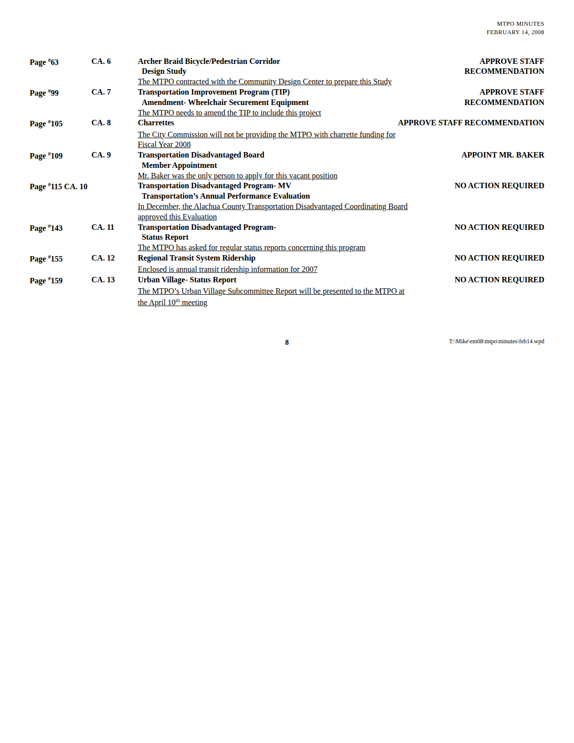MTPO MINUTES
FEBRUARY 14, 2008
| Page # 63 | CA. 6 | Archer Braid Bicycle/Pedestrian Corridor Design Study | APPROVE STAFF RECOMMENDATION |
| | | The MTPO contracted with the Community Design Center to prepare this Study |
| Page # 99 | CA. 7 | Transportation Improvement Program (TIP) Amendment- Wheelchair Securement Equipment | APPROVE STAFF RECOMMENDATION |
| | | The MTPO needs to amend the TIP to include this project |
| Page # 105 | CA. 8 | Charrettes | APPROVE STAFF RECOMMENDATION |
| | | The City Commission will not be providing the MTPO with charrette funding for Fiscal Year 2008 |
| Page # 109 | CA. 9 | Transportation Disadvantaged Board Member Appointment | APPOINT MR. BAKER |
| | | Mr. Baker was the only person to apply for this vacant position |
| Page # 115 CA. 10 | Transportation Disadvantaged Program- MV Transportation’s Annual Performance Evaluation | NO ACTION REQUIRED |
| | | In December, the Alachua County Transportation Disadvantaged Coordinating Board approved this Evaluation |
| Page # 143 | CA. 11 | Transportation Disadvantaged Program- Status Report | NO ACTION REQUIRED |
| | | The MTPO has asked for regular status reports concerning this program |
| Page # 155 | CA. 12 | Regional Transit System Ridership | NO ACTION REQUIRED |
| | | Enclosed is annual transit ridership information for 2007 |
| Page # 159 | CA. 13 | Urban Village- Status Report | NO ACTION REQUIRED |
| | | The MTPO’s Urban Village Subcommittee Report will be presented to the MTPO at the April 10 th meeting |
8
T:\Mike\em08\mtpo\minutes\feb14.wpd